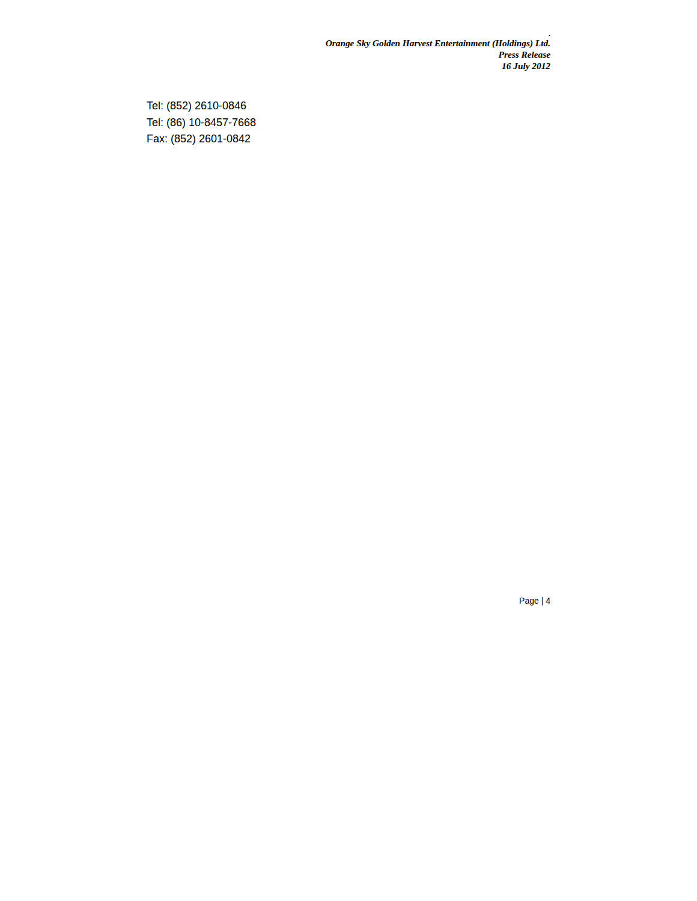. Orange Sky Golden Harvest Entertainment (Holdings) Ltd.
Press Release
16 July 2012
Tel: (852) 2610-0846
Tel: (86) 10-8457-7668
Fax: (852) 2601-0842
Page | 4